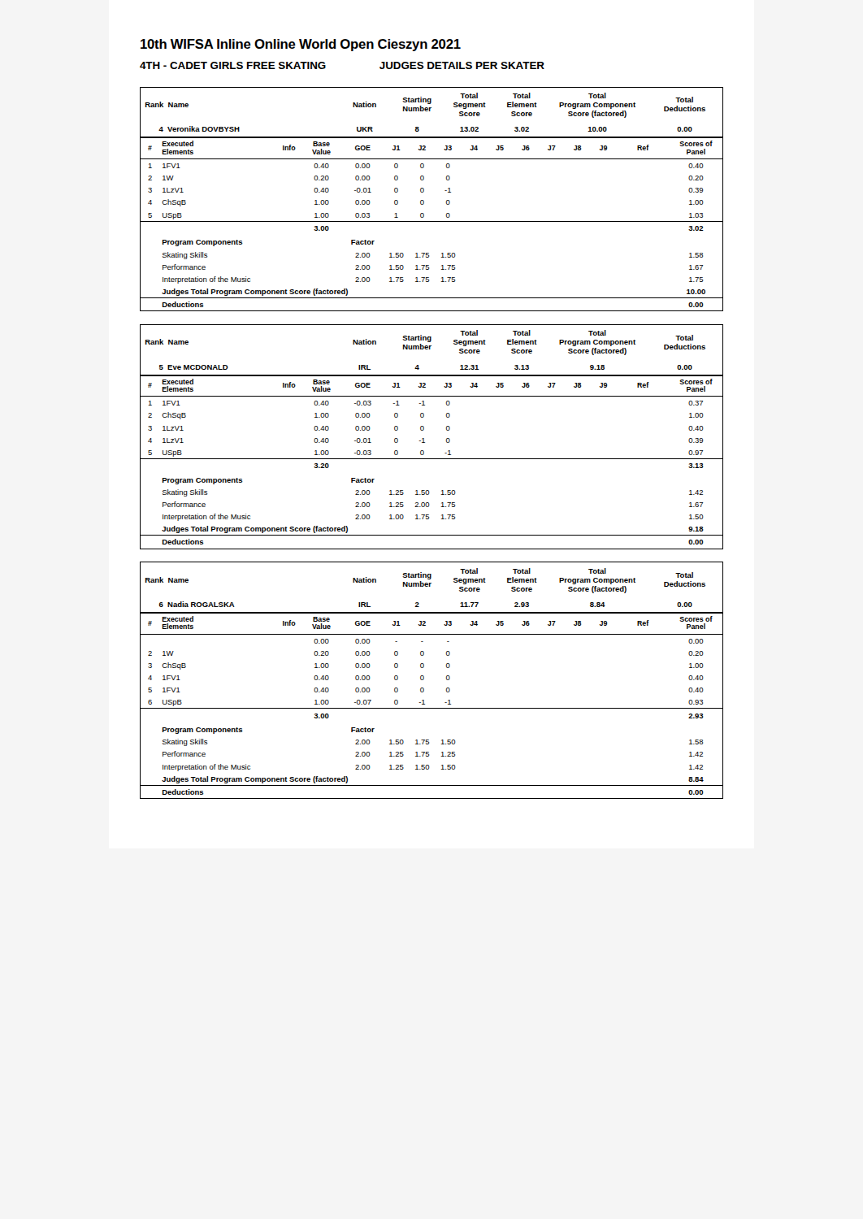10th WIFSA Inline Online World Open Cieszyn 2021
4TH - CADET GIRLS FREE SKATINGJUDGES DETAILS PER SKATER
| Rank Name | Nation | Starting Number | Total Segment Score | Total Element Score | Total Program Component Score (factored) | Total Deductions |
| 4 Veronika DOVBYSH | UKR | 8 | 13.02 | 3.02 | 10.00 | 0.00 |
| # | Executed Elements | Info | Base Value | GOE | J1 | J2 | J3 | J4 | J5 | J6 | J7 | J8 | J9 | Ref | Scores of Panel |
| --- | --- | --- | --- | --- | --- | --- | --- | --- | --- | --- | --- | --- | --- | --- | --- |
| 1 | 1FV1 | | 0.40 | 0.00 | 0 | 0 | 0 | | | | | | | | 0.40 |
| 2 | 1W | | 0.20 | 0.00 | 0 | 0 | 0 | | | | | | | | 0.20 |
| 3 | 1LzV1 | | 0.40 | -0.01 | 0 | 0 | -1 | | | | | | | | 0.39 |
| 4 | ChSqB | | 1.00 | 0.00 | 0 | 0 | 0 | | | | | | | | 1.00 |
| 5 | USpB | | 1.00 | 0.03 | 1 | 0 | 0 | | | | | | | | 1.03 |
| | | | 3.00 | | | | | | | | | | | | 3.02 |
| | Program Components | Factor | | | | | | | | | | | |
| | Skating Skills | 2.00 | 1.50 | 1.75 | 1.50 | | | | | | | | 1.58 |
| | Performance | 2.00 | 1.50 | 1.75 | 1.75 | | | | | | | | 1.67 |
| | Interpretation of the Music | 2.00 | 1.75 | 1.75 | 1.75 | | | | | | | | 1.75 |
| | Judges Total Program Component Score (factored) | | 10.00 |
| | Deductions | | 0.00 |
| Rank Name | Nation | Starting Number | Total Segment Score | Total Element Score | Total Program Component Score (factored) | Total Deductions |
| 5 Eve MCDONALD | IRL | 4 | 12.31 | 3.13 | 9.18 | 0.00 |
| # | Executed Elements | Info | Base Value | GOE | J1 | J2 | J3 | J4 | J5 | J6 | J7 | J8 | J9 | Ref | Scores of Panel |
| --- | --- | --- | --- | --- | --- | --- | --- | --- | --- | --- | --- | --- | --- | --- | --- |
| 1 | 1FV1 | | 0.40 | -0.03 | -1 | -1 | 0 | | | | | | | | 0.37 |
| 2 | ChSqB | | 1.00 | 0.00 | 0 | 0 | 0 | | | | | | | | 1.00 |
| 3 | 1LzV1 | | 0.40 | 0.00 | 0 | 0 | 0 | | | | | | | | 0.40 |
| 4 | 1LzV1 | | 0.40 | -0.01 | 0 | -1 | 0 | | | | | | | | 0.39 |
| 5 | USpB | | 1.00 | -0.03 | 0 | 0 | -1 | | | | | | | | 0.97 |
| | | | 3.20 | | | | | | | | | | | | 3.13 |
| | Program Components | Factor | | | | | | | | | | | |
| | Skating Skills | 2.00 | 1.25 | 1.50 | 1.50 | | | | | | | | 1.42 |
| | Performance | 2.00 | 1.25 | 2.00 | 1.75 | | | | | | | | 1.67 |
| | Interpretation of the Music | 2.00 | 1.00 | 1.75 | 1.75 | | | | | | | | 1.50 |
| | Judges Total Program Component Score (factored) | | 9.18 |
| | Deductions | | 0.00 |
| Rank Name | Nation | Starting Number | Total Segment Score | Total Element Score | Total Program Component Score (factored) | Total Deductions |
| 6 Nadia ROGALSKA | IRL | 2 | 11.77 | 2.93 | 8.84 | 0.00 |
| # | Executed Elements | Info | Base Value | GOE | J1 | J2 | J3 | J4 | J5 | J6 | J7 | J8 | J9 | Ref | Scores of Panel |
| --- | --- | --- | --- | --- | --- | --- | --- | --- | --- | --- | --- | --- | --- | --- | --- |
| | | | 0.00 | 0.00 | - | - | - | | | | | | | | 0.00 |
| 2 | 1W | | 0.20 | 0.00 | 0 | 0 | 0 | | | | | | | | 0.20 |
| 3 | ChSqB | | 1.00 | 0.00 | 0 | 0 | 0 | | | | | | | | 1.00 |
| 4 | 1FV1 | | 0.40 | 0.00 | 0 | 0 | 0 | | | | | | | | 0.40 |
| 5 | 1FV1 | | 0.40 | 0.00 | 0 | 0 | 0 | | | | | | | | 0.40 |
| 6 | USpB | | 1.00 | -0.07 | 0 | -1 | -1 | | | | | | | | 0.93 |
| | | | 3.00 | | | | | | | | | | | | 2.93 |
| | Program Components | Factor | | | | | | | | | | | |
| | Skating Skills | 2.00 | 1.50 | 1.75 | 1.50 | | | | | | | | 1.58 |
| | Performance | 2.00 | 1.25 | 1.75 | 1.25 | | | | | | | | 1.42 |
| | Interpretation of the Music | 2.00 | 1.25 | 1.50 | 1.50 | | | | | | | | 1.42 |
| | Judges Total Program Component Score (factored) | | 8.84 |
| | Deductions | | 0.00 |